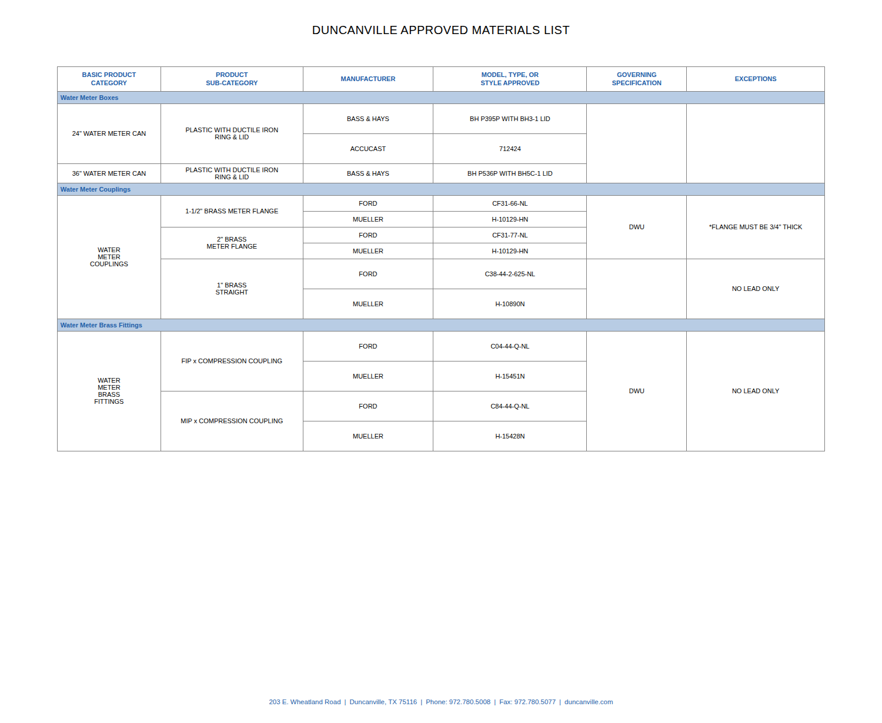DUNCANVILLE APPROVED MATERIALS LIST
| BASIC PRODUCT CATEGORY | PRODUCT SUB-CATEGORY | MANUFACTURER | MODEL, TYPE, OR STYLE APPROVED | GOVERNING SPECIFICATION | EXCEPTIONS |
| --- | --- | --- | --- | --- | --- |
| Water Meter Boxes |
| 24" WATER METER CAN | PLASTIC WITH DUCTILE IRON RING & LID | BASS & HAYS | BH P395P WITH BH3-1 LID | | |
| ACCUCAST | 712424 |
| 36" WATER METER CAN | PLASTIC WITH DUCTILE IRON RING & LID | BASS & HAYS | BH P536P WITH BH5C-1 LID |
| Water Meter Couplings |
| WATER METER COUPLINGS | 1-1/2" BRASS METER FLANGE | FORD | CF31-66-NL | DWU | *FLANGE MUST BE 3/4" THICK |
| MUELLER | H-10129-HN |
| 2" BRASS METER FLANGE | FORD | CF31-77-NL |
| MUELLER | H-10129-HN |
| 1" BRASS STRAIGHT | FORD | C38-44-2-625-NL | | NO LEAD ONLY |
| MUELLER | H-10890N |
| Water Meter Brass Fittings |
| WATER METER BRASS FITTINGS | FIP x COMPRESSION COUPLING | FORD | C04-44-Q-NL | DWU | NO LEAD ONLY |
| MUELLER | H-15451N |
| MIP x COMPRESSION COUPLING | FORD | C84-44-Q-NL |
| MUELLER | H-15428N |
203 E. Wheatland Road|Duncanville, TX 75116|Phone: 972.780.5008|Fax: 972.780.5077|duncanville.com